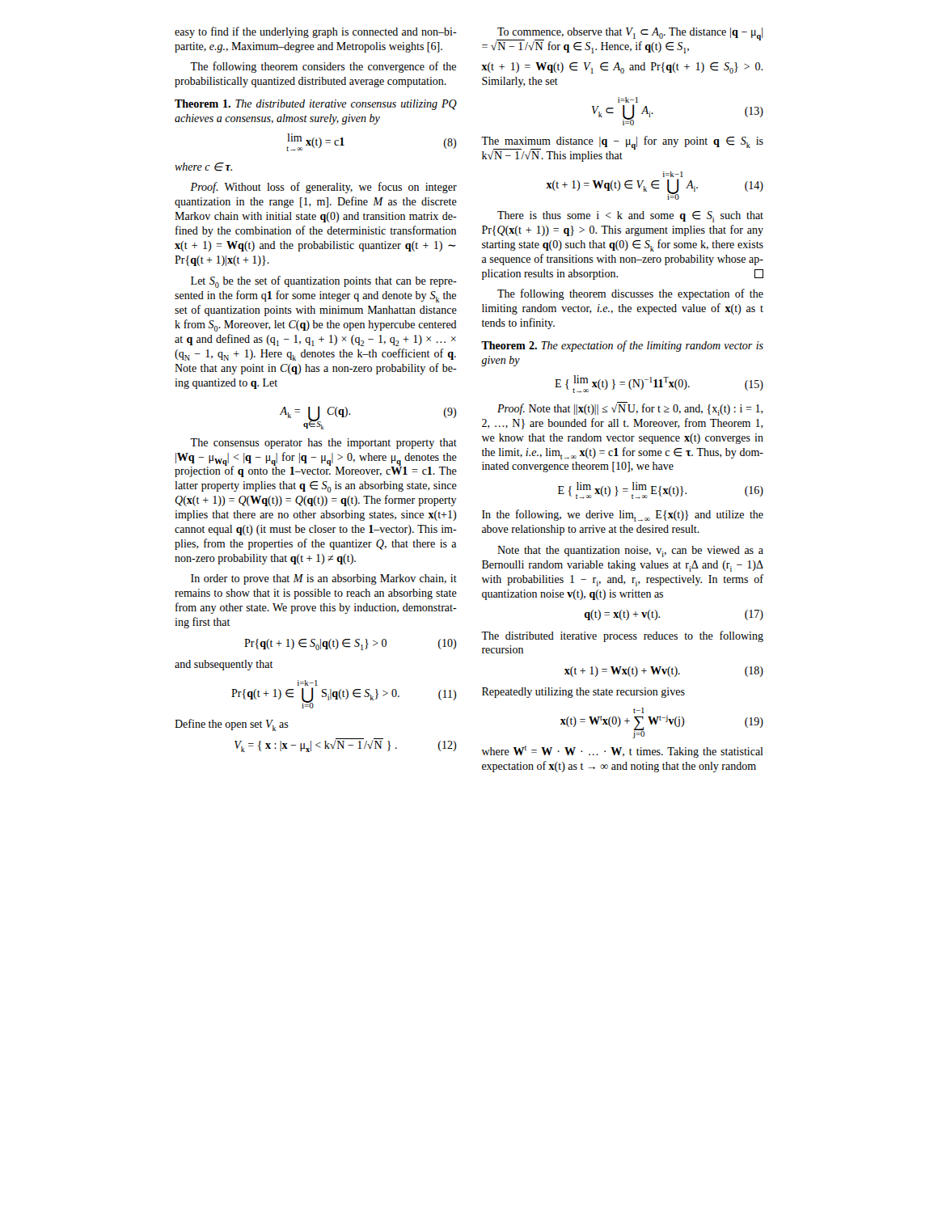easy to find if the underlying graph is connected and non–bipartite, e.g., Maximum–degree and Metropolis weights [6].
The following theorem considers the convergence of the probabilistically quantized distributed average computation.
Theorem 1. The distributed iterative consensus utilizing PQ achieves a consensus, almost surely, given by
lim t→∞ x(t) = c1 (8)
where c ∈ τ.
Proof. Without loss of generality, we focus on integer quantization in the range [1, m]. Define M as the discrete Markov chain with initial state q(0) and transition matrix defined by the combination of the deterministic transformation x(t + 1) = Wq(t) and the probabilistic quantizer q(t + 1) ∼ Pr{q(t + 1)|x(t + 1)}.
Let S0 be the set of quantization points that can be represented in the form q1 for some integer q and denote by Sk the set of quantization points with minimum Manhattan distance k from S0. Moreover, let C(q) be the open hypercube centered at q and defined as (q1 − 1, q1 + 1) × (q2 − 1, q2 + 1) × … × (qN − 1, qN + 1). Here qk denotes the k–th coefficient of q. Note that any point in C(q) has a non-zero probability of being quantized to q. Let
Ak = ⋃q∈Sk C(q). (9)
The consensus operator has the important property that |Wq − μWq| < |q − μq| for |q − μq| > 0, where μq denotes the projection of q onto the 1–vector. Moreover, cW1 = c1. The latter property implies that q ∈ S0 is an absorbing state, since Q(x(t + 1)) = Q(Wq(t)) = Q(q(t)) = q(t). The former property implies that there are no other absorbing states, since x(t+1) cannot equal q(t) (it must be closer to the 1–vector). This implies, from the properties of the quantizer Q, that there is a non-zero probability that q(t + 1) ≠ q(t).
In order to prove that M is an absorbing Markov chain, it remains to show that it is possible to reach an absorbing state from any other state. We prove this by induction, demonstrating first that
Pr{q(t + 1) ∈ S0|q(t) ∈ S1} > 0 (10)
and subsequently that
Pr{q(t + 1) ∈ i=k−1⋃i=0 Si|q(t) ∈ Sk} > 0. (11)
Define the open set Vk as
Vk = { x : |x − μx| < k√N − 1/√N } . (12)
To commence, observe that V1 ⊂ A0. The distance |q − μq| = √N − 1/√N for q ∈ S1. Hence, if q(t) ∈ S1,
x(t + 1) = Wq(t) ∈ V1 ∈ A0 and Pr{q(t + 1) ∈ S0} > 0. Similarly, the set
Vk ⊂ i=k−1⋃i=0 Ai. (13)
The maximum distance |q − μq| for any point q ∈ Sk is k√N − 1/√N. This implies that
x(t + 1) = Wq(t) ∈ Vk ∈ i=k−1⋃i=0 Ai. (14)
There is thus some i < k and some q ∈ Si such that Pr{Q(x(t + 1)) = q} > 0. This argument implies that for any starting state q(0) such that q(0) ∈ Sk for some k, there exists a sequence of transitions with non–zero probability whose application results in absorption.
The following theorem discusses the expectation of the limiting random vector, i.e., the expected value of x(t) as t tends to infinity.
Theorem 2. The expectation of the limiting random vector is given by
E { lim t→∞ x(t) } = (N)−111Tx(0). (15)
Proof. Note that ||x(t)|| ≤ √NU, for t ≥ 0, and, {xi(t) : i = 1, 2, …, N} are bounded for all t. Moreover, from Theorem 1, we know that the random vector sequence x(t) converges in the limit, i.e., limt→∞ x(t) = c1 for some c ∈ τ. Thus, by dominated convergence theorem [10], we have
E { lim t→∞ x(t) } = lim t→∞ E{x(t)}. (16)
In the following, we derive limt→∞ E{x(t)} and utilize the above relationship to arrive at the desired result.
Note that the quantization noise, vi, can be viewed as a Bernoulli random variable taking values at riΔ and (ri − 1)Δ with probabilities 1 − ri, and, ri, respectively. In terms of quantization noise v(t), q(t) is written as
q(t) = x(t) + v(t). (17)
The distributed iterative process reduces to the following recursion
x(t + 1) = Wx(t) + Wv(t). (18)
Repeatedly utilizing the state recursion gives
x(t) = Wtx(0) + t−1∑j=0 Wt−jv(j) (19)
where Wt = W · W · … · W, t times. Taking the statistical expectation of x(t) as t → ∞ and noting that the only random